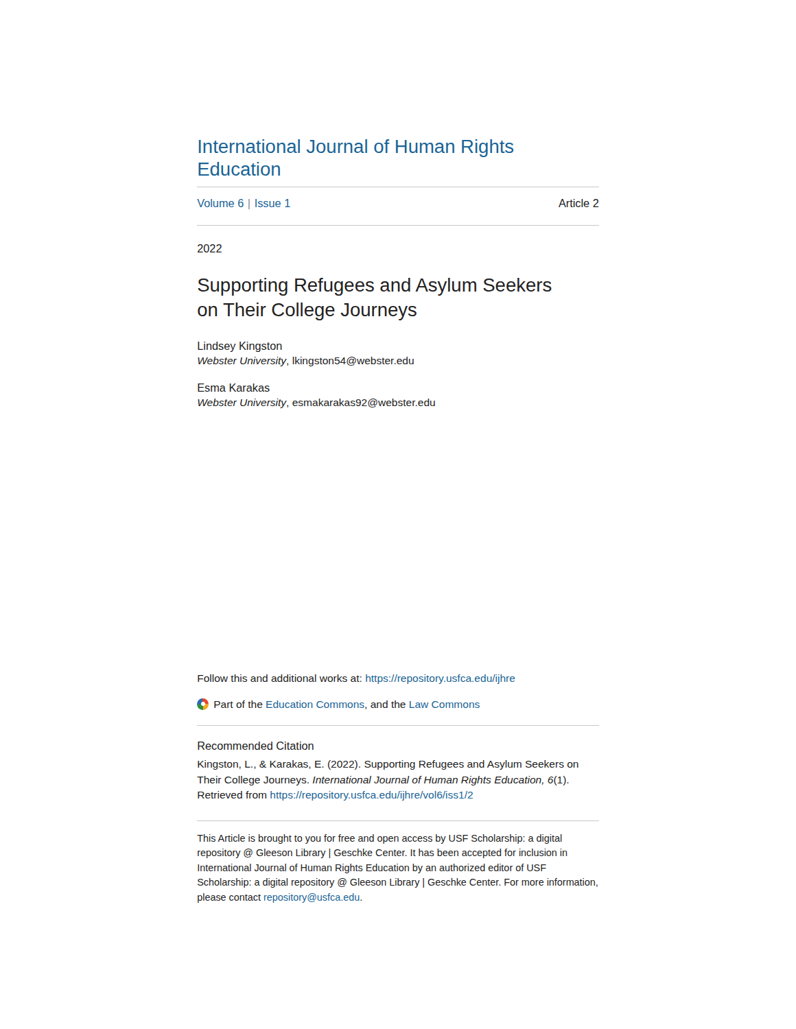International Journal of Human Rights Education
Volume 6|Issue 1 Article 2
2022
Supporting Refugees and Asylum Seekers on Their College Journeys
Lindsey Kingston Webster University, lkingston54@webster.edu
Esma Karakas Webster University, esmakarakas92@webster.edu
Follow this and additional works at: https://repository.usfca.edu/ijhre
Part of the Education Commons, and the Law Commons
Recommended Citation
Kingston, L., & Karakas, E. (2022). Supporting Refugees and Asylum Seekers on Their College Journeys. International Journal of Human Rights Education, 6(1). Retrieved from https://repository.usfca.edu/ijhre/vol6/iss1/2
This Article is brought to you for free and open access by USF Scholarship: a digital repository @ Gleeson Library | Geschke Center. It has been accepted for inclusion in International Journal of Human Rights Education by an authorized editor of USF Scholarship: a digital repository @ Gleeson Library | Geschke Center. For more information, please contact repository@usfca.edu.